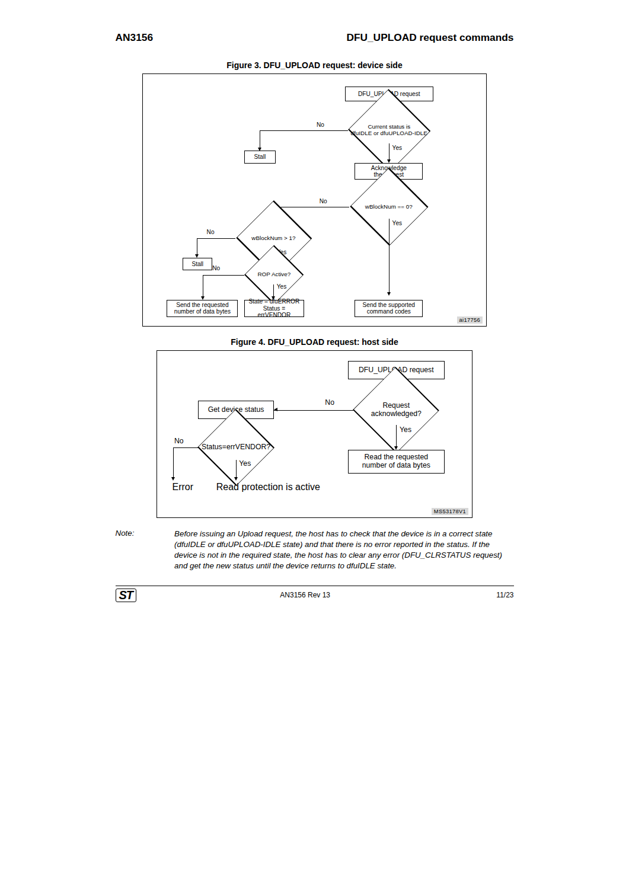AN3156
DFU_UPLOAD request commands
Figure 3. DFU_UPLOAD request: device side
DFU_UPLOAD request
Current status is
dfuIDLE or dfuUPLOAD-IDLE
No
Stall
Yes
Acknowledge
the request
wBlockNum == 0?
No
Yes
wBlockNum > 1?
No
Stall
Yes
ROP Active?
No
Yes
Send the requested
number of data bytes
State = dfuERROR
Status = errVENDOR
Send the supported
command codes
ai17756
Figure 4. DFU_UPLOAD request: host side
DFU_UPLOAD request
Request
acknowledged?
No
Get device status
Status=errVENDOR?
No
Yes
Yes
Read the requested
number of data bytes
Error
Read protection is active
MS53178V1
Note:
Before issuing an Upload request, the host has to check that the device is in a correct state (dfuIDLE or dfuUPLOAD-IDLE state) and that there is no error reported in the status. If the device is not in the required state, the host has to clear any error (DFU_CLRSTATUS request) and get the new status until the device returns to dfuIDLE state.
ST
AN3156 Rev 13
11/23